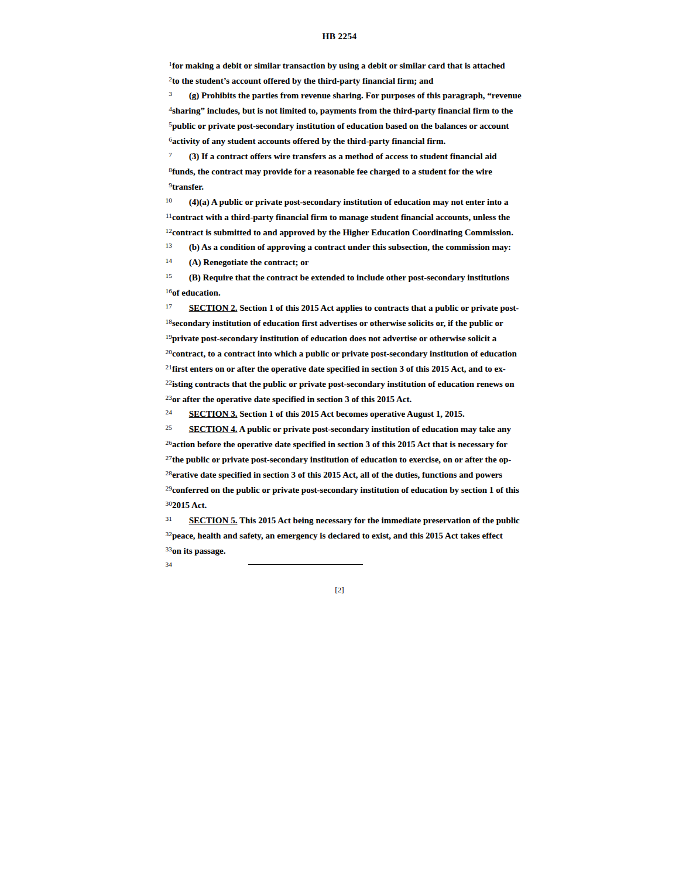HB 2254
| 1 | for making a debit or similar transaction by using a debit or similar card that is attached |
| 2 | to the student’s account offered by the third-party financial firm; and |
| 3 | (g) Prohibits the parties from revenue sharing. For purposes of this paragraph, “revenue |
| 4 | sharing” includes, but is not limited to, payments from the third-party financial firm to the |
| 5 | public or private post-secondary institution of education based on the balances or account |
| 6 | activity of any student accounts offered by the third-party financial firm. |
| 7 | (3) If a contract offers wire transfers as a method of access to student financial aid |
| 8 | funds, the contract may provide for a reasonable fee charged to a student for the wire |
| 9 | transfer. |
| 10 | (4)(a) A public or private post-secondary institution of education may not enter into a |
| 11 | contract with a third-party financial firm to manage student financial accounts, unless the |
| 12 | contract is submitted to and approved by the Higher Education Coordinating Commission. |
| 13 | (b) As a condition of approving a contract under this subsection, the commission may: |
| 14 | (A) Renegotiate the contract; or |
| 15 | (B) Require that the contract be extended to include other post-secondary institutions |
| 16 | of education. |
| 17 | SECTION 2. Section 1 of this 2015 Act applies to contracts that a public or private post- |
| 18 | secondary institution of education first advertises or otherwise solicits or, if the public or |
| 19 | private post-secondary institution of education does not advertise or otherwise solicit a |
| 20 | contract, to a contract into which a public or private post-secondary institution of education |
| 21 | first enters on or after the operative date specified in section 3 of this 2015 Act, and to ex- |
| 22 | isting contracts that the public or private post-secondary institution of education renews on |
| 23 | or after the operative date specified in section 3 of this 2015 Act. |
| 24 | SECTION 3. Section 1 of this 2015 Act becomes operative August 1, 2015. |
| 25 | SECTION 4. A public or private post-secondary institution of education may take any |
| 26 | action before the operative date specified in section 3 of this 2015 Act that is necessary for |
| 27 | the public or private post-secondary institution of education to exercise, on or after the op- |
| 28 | erative date specified in section 3 of this 2015 Act, all of the duties, functions and powers |
| 29 | conferred on the public or private post-secondary institution of education by section 1 of this |
| 30 | 2015 Act. |
| 31 | SECTION 5. This 2015 Act being necessary for the immediate preservation of the public |
| 32 | peace, health and safety, an emergency is declared to exist, and this 2015 Act takes effect |
| 33 | on its passage. |
| 34 | |
[2]